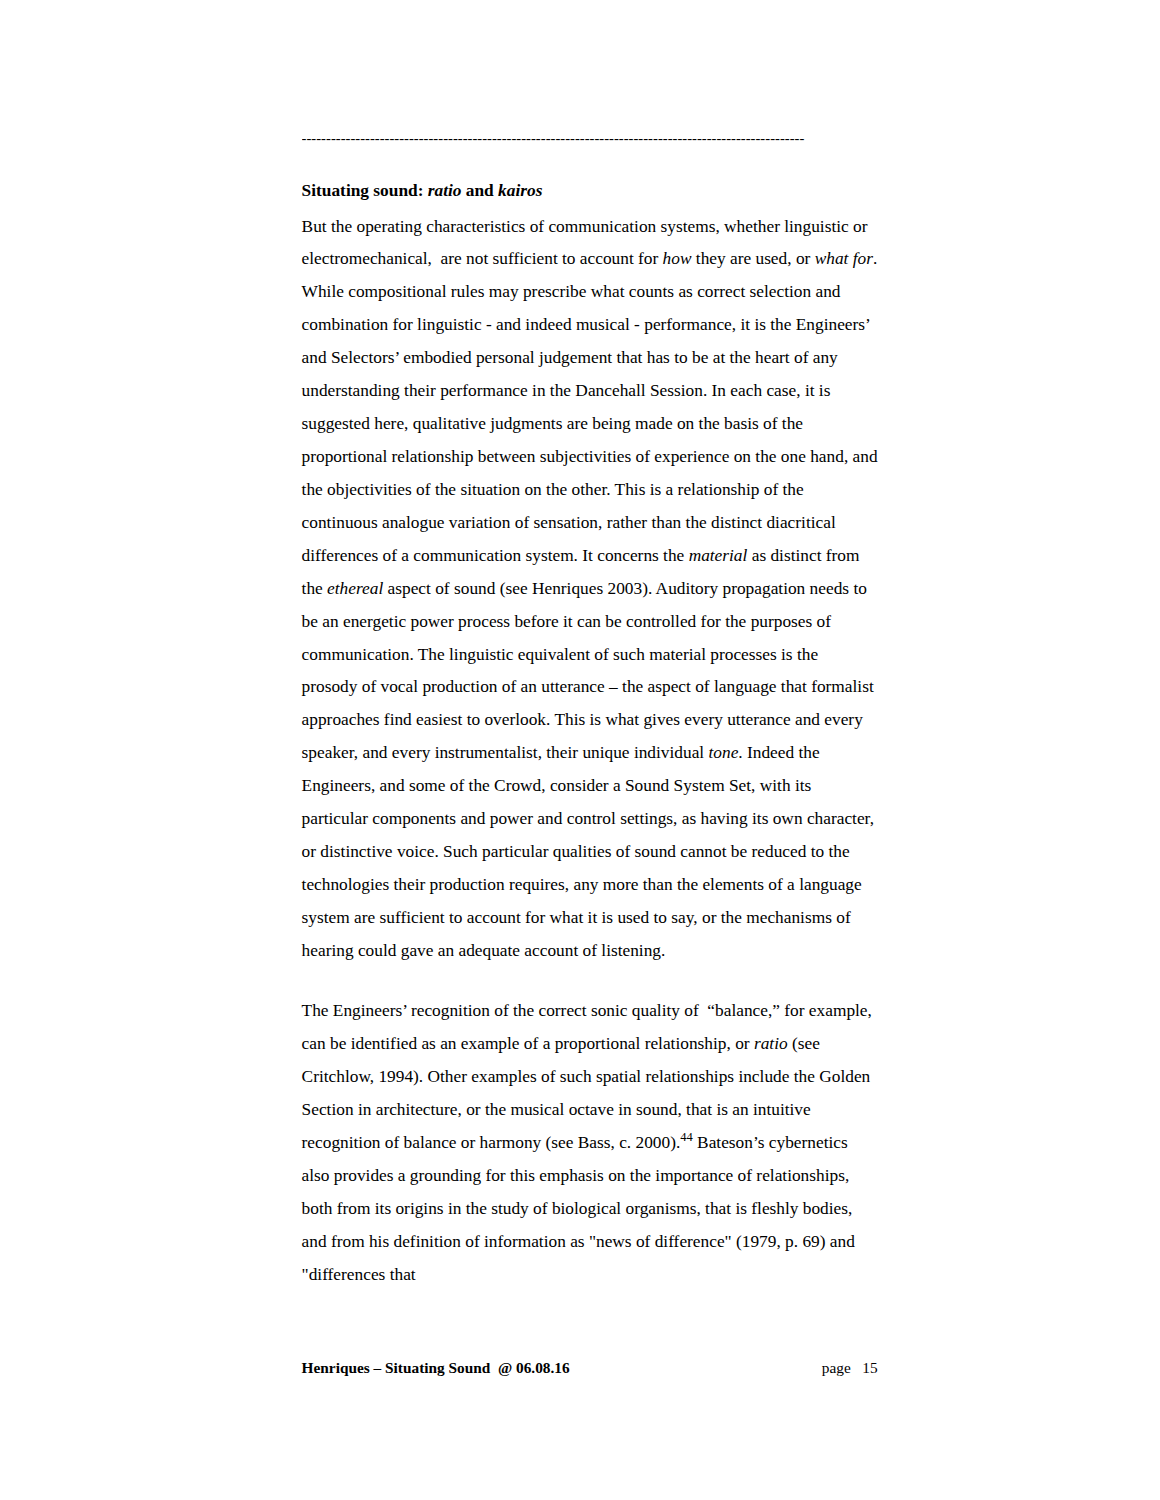-------------------------------------------------------------------------------------------------------
Situating sound: ratio and kairos
But the operating characteristics of communication systems, whether linguistic or electromechanical, are not sufficient to account for how they are used, or what for. While compositional rules may prescribe what counts as correct selection and combination for linguistic - and indeed musical - performance, it is the Engineers’ and Selectors’ embodied personal judgement that has to be at the heart of any understanding their performance in the Dancehall Session. In each case, it is suggested here, qualitative judgments are being made on the basis of the proportional relationship between subjectivities of experience on the one hand, and the objectivities of the situation on the other. This is a relationship of the continuous analogue variation of sensation, rather than the distinct diacritical differences of a communication system. It concerns the material as distinct from the ethereal aspect of sound (see Henriques 2003). Auditory propagation needs to be an energetic power process before it can be controlled for the purposes of communication. The linguistic equivalent of such material processes is the prosody of vocal production of an utterance – the aspect of language that formalist approaches find easiest to overlook. This is what gives every utterance and every speaker, and every instrumentalist, their unique individual tone. Indeed the Engineers, and some of the Crowd, consider a Sound System Set, with its particular components and power and control settings, as having its own character, or distinctive voice. Such particular qualities of sound cannot be reduced to the technologies their production requires, any more than the elements of a language system are sufficient to account for what it is used to say, or the mechanisms of hearing could gave an adequate account of listening.
The Engineers’ recognition of the correct sonic quality of “balance,” for example, can be identified as an example of a proportional relationship, or ratio (see Critchlow, 1994). Other examples of such spatial relationships include the Golden Section in architecture, or the musical octave in sound, that is an intuitive recognition of balance or harmony (see Bass, c. 2000).44 Bateson’s cybernetics also provides a grounding for this emphasis on the importance of relationships, both from its origins in the study of biological organisms, that is fleshly bodies, and from his definition of information as "news of difference" (1979, p. 69) and "differences that
Henriques – Situating Sound @ 06.08.16
page 15